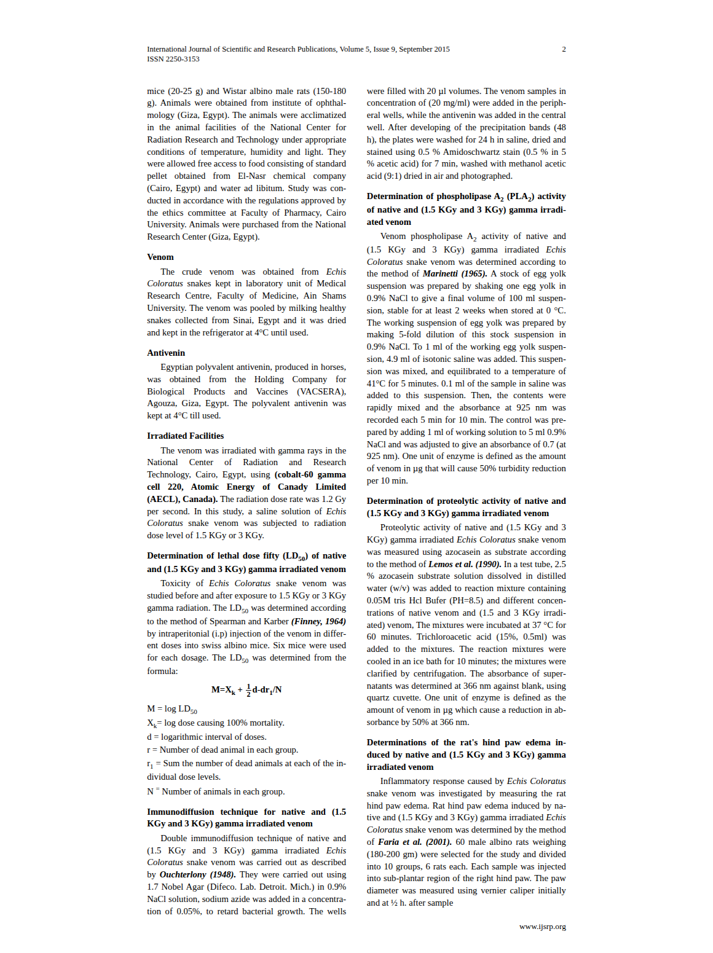International Journal of Scientific and Research Publications, Volume 5, Issue 9, September 2015
ISSN 2250-3153
2
mice (20-25 g) and Wistar albino male rats (150-180 g). Animals were obtained from institute of ophthalmology (Giza, Egypt). The animals were acclimatized in the animal facilities of the National Center for Radiation Research and Technology under appropriate conditions of temperature, humidity and light. They were allowed free access to food consisting of standard pellet obtained from El-Nasr chemical company (Cairo, Egypt) and water ad libitum. Study was conducted in accordance with the regulations approved by the ethics committee at Faculty of Pharmacy, Cairo University. Animals were purchased from the National Research Center (Giza, Egypt).
Venom
The crude venom was obtained from Echis Coloratus snakes kept in laboratory unit of Medical Research Centre, Faculty of Medicine, Ain Shams University. The venom was pooled by milking healthy snakes collected from Sinai, Egypt and it was dried and kept in the refrigerator at 4°C until used.
Antivenin
Egyptian polyvalent antivenin, produced in horses, was obtained from the Holding Company for Biological Products and Vaccines (VACSERA), Agouza, Giza, Egypt. The polyvalent antivenin was kept at 4°C till used.
Irradiated Facilities
The venom was irradiated with gamma rays in the National Center of Radiation and Research Technology, Cairo, Egypt, using (cobalt-60 gamma cell 220, Atomic Energy of Canady Limited (AECL), Canada). The radiation dose rate was 1.2 Gy per second. In this study, a saline solution of Echis Coloratus snake venom was subjected to radiation dose level of 1.5 KGy or 3 KGy.
Determination of lethal dose fifty (LD50) of native and (1.5 KGy and 3 KGy) gamma irradiated venom
Toxicity of Echis Coloratus snake venom was studied before and after exposure to 1.5 KGy or 3 KGy gamma radiation. The LD50 was determined according to the method of Spearman and Karber (Finney, 1964) by intraperitonial (i.p) injection of the venom in different doses into swiss albino mice. Six mice were used for each dosage. The LD50 was determined from the formula:
M=Xk + 12d-dr1/N
M = log LD50
Xk= log dose causing 100% mortality.
d = logarithmic interval of doses.
r = Number of dead animal in each group.
r1 = Sum the number of dead animals at each of the individual dose levels.
N = Number of animals in each group.
Immunodiffusion technique for native and (1.5 KGy and 3 KGy) gamma irradiated venom
Double immunodiffusion technique of native and (1.5 KGy and 3 KGy) gamma irradiated Echis Coloratus snake venom was carried out as described by Ouchterlony (1948). They were carried out using 1.7 Nobel Agar (Difeco. Lab. Detroit. Mich.) in 0.9% NaCl solution, sodium azide was added in a concentration of 0.05%, to retard bacterial growth. The wells were filled with 20 µl volumes. The venom samples in concentration of (20 mg/ml) were added in the peripheral wells, while the antivenin was added in the central well. After developing of the precipitation bands (48 h), the plates were washed for 24 h in saline, dried and stained using 0.5 % Amidoschwartz stain (0.5 % in 5 % acetic acid) for 7 min, washed with methanol acetic acid (9:1) dried in air and photographed.
Determination of phospholipase A2 (PLA2) activity of native and (1.5 KGy and 3 KGy) gamma irradiated venom
Venom phospholipase A2 activity of native and (1.5 KGy and 3 KGy) gamma irradiated Echis Coloratus snake venom was determined according to the method of Marinetti (1965). A stock of egg yolk suspension was prepared by shaking one egg yolk in 0.9% NaCl to give a final volume of 100 ml suspension, stable for at least 2 weeks when stored at 0 °C. The working suspension of egg yolk was prepared by making 5-fold dilution of this stock suspension in 0.9% NaCl. To 1 ml of the working egg yolk suspension, 4.9 ml of isotonic saline was added. This suspension was mixed, and equilibrated to a temperature of 41°C for 5 minutes. 0.1 ml of the sample in saline was added to this suspension. Then, the contents were rapidly mixed and the absorbance at 925 nm was recorded each 5 min for 10 min. The control was prepared by adding 1 ml of working solution to 5 ml 0.9% NaCl and was adjusted to give an absorbance of 0.7 (at 925 nm). One unit of enzyme is defined as the amount of venom in µg that will cause 50% turbidity reduction per 10 min.
Determination of proteolytic activity of native and (1.5 KGy and 3 KGy) gamma irradiated venom
Proteolytic activity of native and (1.5 KGy and 3 KGy) gamma irradiated Echis Coloratus snake venom was measured using azocasein as substrate according to the method of Lemos et al. (1990). In a test tube, 2.5 % azocasein substrate solution dissolved in distilled water (w/v) was added to reaction mixture containing 0.05M tris Hcl Bufer (PH=8.5) and different concentrations of native venom and (1.5 and 3 KGy irradiated) venom, The mixtures were incubated at 37 °C for 60 minutes. Trichloroacetic acid (15%, 0.5ml) was added to the mixtures. The reaction mixtures were cooled in an ice bath for 10 minutes; the mixtures were clarified by centrifugation. The absorbance of supernatants was determined at 366 nm against blank, using quartz cuvette. One unit of enzyme is defined as the amount of venom in µg which cause a reduction in absorbance by 50% at 366 nm.
Determinations of the rat's hind paw edema induced by native and (1.5 KGy and 3 KGy) gamma irradiated venom
Inflammatory response caused by Echis Coloratus snake venom was investigated by measuring the rat hind paw edema. Rat hind paw edema induced by native and (1.5 KGy and 3 KGy) gamma irradiated Echis Coloratus snake venom was determined by the method of Faria et al. (2001). 60 male albino rats weighing (180-200 gm) were selected for the study and divided into 10 groups, 6 rats each. Each sample was injected into sub-plantar region of the right hind paw. The paw diameter was measured using vernier caliper initially and at ½ h. after sample
www.ijsrp.org